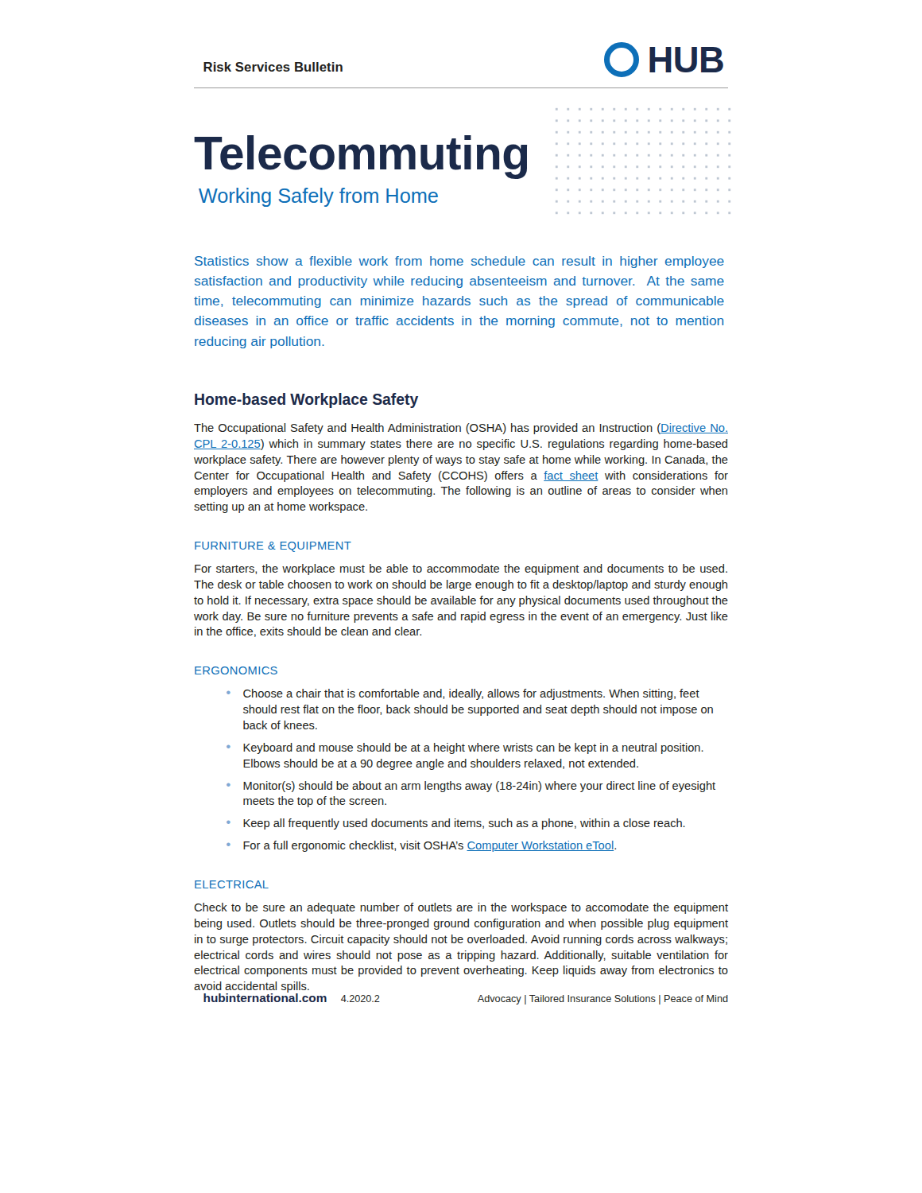Risk Services Bulletin
HUB
Telecommuting
Working Safely from Home
Statistics show a flexible work from home schedule can result in higher employee satisfaction and productivity while reducing absenteeism and turnover. At the same time, telecommuting can minimize hazards such as the spread of communicable diseases in an office or traffic accidents in the morning commute, not to mention reducing air pollution.
Home-based Workplace Safety
The Occupational Safety and Health Administration (OSHA) has provided an Instruction (Directive No. CPL 2-0.125) which in summary states there are no specific U.S. regulations regarding home-based workplace safety. There are however plenty of ways to stay safe at home while working. In Canada, the Center for Occupational Health and Safety (CCOHS) offers a fact sheet with considerations for employers and employees on telecommuting. The following is an outline of areas to consider when setting up an at home workspace.
Furniture & Equipment
For starters, the workplace must be able to accommodate the equipment and documents to be used. The desk or table choosen to work on should be large enough to fit a desktop/laptop and sturdy enough to hold it. If necessary, extra space should be available for any physical documents used throughout the work day. Be sure no furniture prevents a safe and rapid egress in the event of an emergency. Just like in the office, exits should be clean and clear.
Ergonomics
Choose a chair that is comfortable and, ideally, allows for adjustments. When sitting, feet should rest flat on the floor, back should be supported and seat depth should not impose on back of knees.
Keyboard and mouse should be at a height where wrists can be kept in a neutral position. Elbows should be at a 90 degree angle and shoulders relaxed, not extended.
Monitor(s) should be about an arm lengths away (18-24in) where your direct line of eyesight meets the top of the screen.
Keep all frequently used documents and items, such as a phone, within a close reach.
For a full ergonomic checklist, visit OSHA’s Computer Workstation eTool.
Electrical
Check to be sure an adequate number of outlets are in the workspace to accomodate the equipment being used. Outlets should be three-pronged ground configuration and when possible plug equipment in to surge protectors. Circuit capacity should not be overloaded. Avoid running cords across walkways; electrical cords and wires should not pose as a tripping hazard. Additionally, suitable ventilation for electrical components must be provided to prevent overheating. Keep liquids away from electronics to avoid accidental spills.
hubinternational.com 4.2020.2 Advocacy | Tailored Insurance Solutions | Peace of Mind